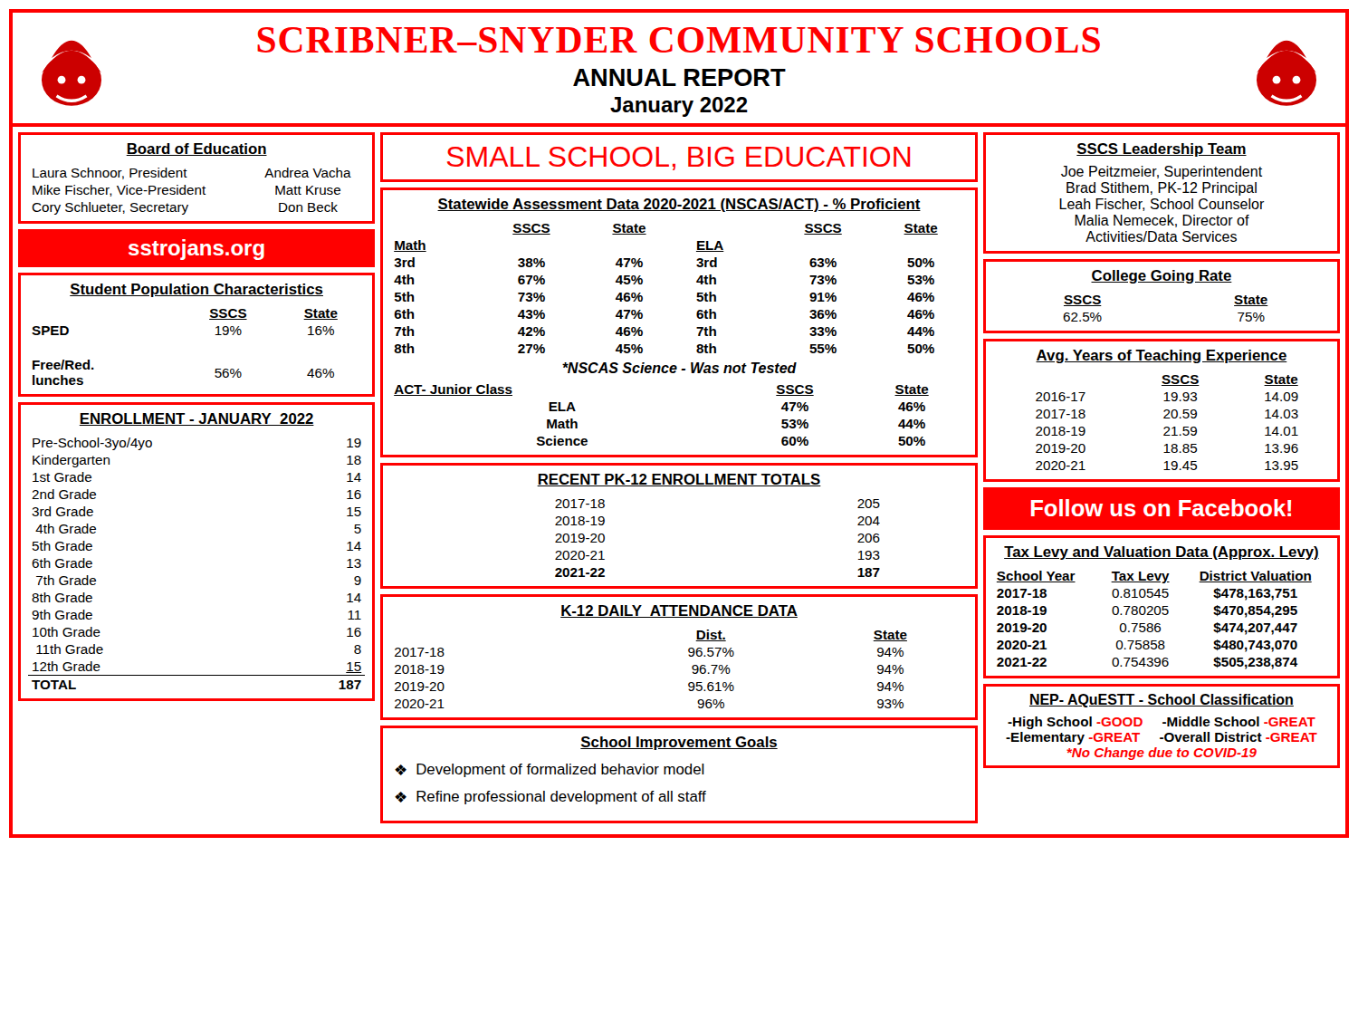SCRIBNER–SNYDER COMMUNITY SCHOOLS
ANNUAL REPORT
January 2022
Board of Education
| Laura Schnoor, President | Andrea Vacha |
| Mike Fischer, Vice-President | Matt Kruse |
| Cory Schlueter, Secretary | Don Beck |
sstrojans.org
Student Population Characteristics
| | SSCS | State |
| SPED | 19% | 16% |
| Free/Red. lunches | 56% | 46% |
ENROLLMENT - JANUARY 2022
| Pre-School-3yo/4yo | 19 |
| Kindergarten | 18 |
| 1st Grade | 14 |
| 2nd Grade | 16 |
| 3rd Grade | 15 |
| 4th Grade | 5 |
| 5th Grade | 14 |
| 6th Grade | 13 |
| 7th Grade | 9 |
| 8th Grade | 14 |
| 9th Grade | 11 |
| 10th Grade | 16 |
| 11th Grade | 8 |
| 12th Grade | 15 |
| TOTAL | 187 |
SMALL SCHOOL, BIG EDUCATION
Statewide Assessment Data 2020-2021 (NSCAS/ACT) - % Proficient
| | SSCS | State | | | SSCS | State |
| Math | | | | ELA | | |
| 3rd | 38% | 47% | | 3rd | 63% | 50% |
| 4th | 67% | 45% | | 4th | 73% | 53% |
| 5th | 73% | 46% | | 5th | 91% | 46% |
| 6th | 43% | 47% | | 6th | 36% | 46% |
| 7th | 42% | 46% | | 7th | 33% | 44% |
| 8th | 27% | 45% | | 8th | 55% | 50% |
*NSCAS Science - Was not Tested
| ACT- Junior Class | SSCS | State |
| --- | --- | --- |
| ELA | 47% | 46% |
| Math | 53% | 44% |
| Science | 60% | 50% |
RECENT PK-12 ENROLLMENT TOTALS
| 2017-18 | 205 |
| 2018-19 | 204 |
| 2019-20 | 206 |
| 2020-21 | 193 |
| 2021-22 | 187 |
K-12 DAILY ATTENDANCE DATA
| | Dist. | State |
| 2017-18 | 96.57% | 94% |
| 2018-19 | 96.7% | 94% |
| 2019-20 | 95.61% | 94% |
| 2020-21 | 96% | 93% |
School Improvement Goals
Development of formalized behavior model
Refine professional development of all staff
SSCS Leadership Team
Joe Peitzmeier, Superintendent
Brad Stithem, PK-12 Principal
Leah Fischer, School Counselor
Malia Nemecek, Director of
Activities/Data Services
College Going Rate
| SSCS | State |
| --- | --- |
| 62.5% | 75% |
Avg. Years of Teaching Experience
| | SSCS | State |
| 2016-17 | 19.93 | 14.09 |
| 2017-18 | 20.59 | 14.03 |
| 2018-19 | 21.59 | 14.01 |
| 2019-20 | 18.85 | 13.96 |
| 2020-21 | 19.45 | 13.95 |
Follow us on Facebook!
Tax Levy and Valuation Data (Approx. Levy)
| School Year | Tax Levy | District Valuation |
| --- | --- | --- |
| 2017-18 | 0.810545 | $478,163,751 |
| 2018-19 | 0.780205 | $470,854,295 |
| 2019-20 | 0.7586 | $474,207,447 |
| 2020-21 | 0.75858 | $480,743,070 |
| 2021-22 | 0.754396 | $505,238,874 |
NEP- AQuESTT - School Classification
-High School -GOOD -Middle School -GREAT
-Elementary -GREAT -Overall District -GREAT
*No Change due to COVID-19